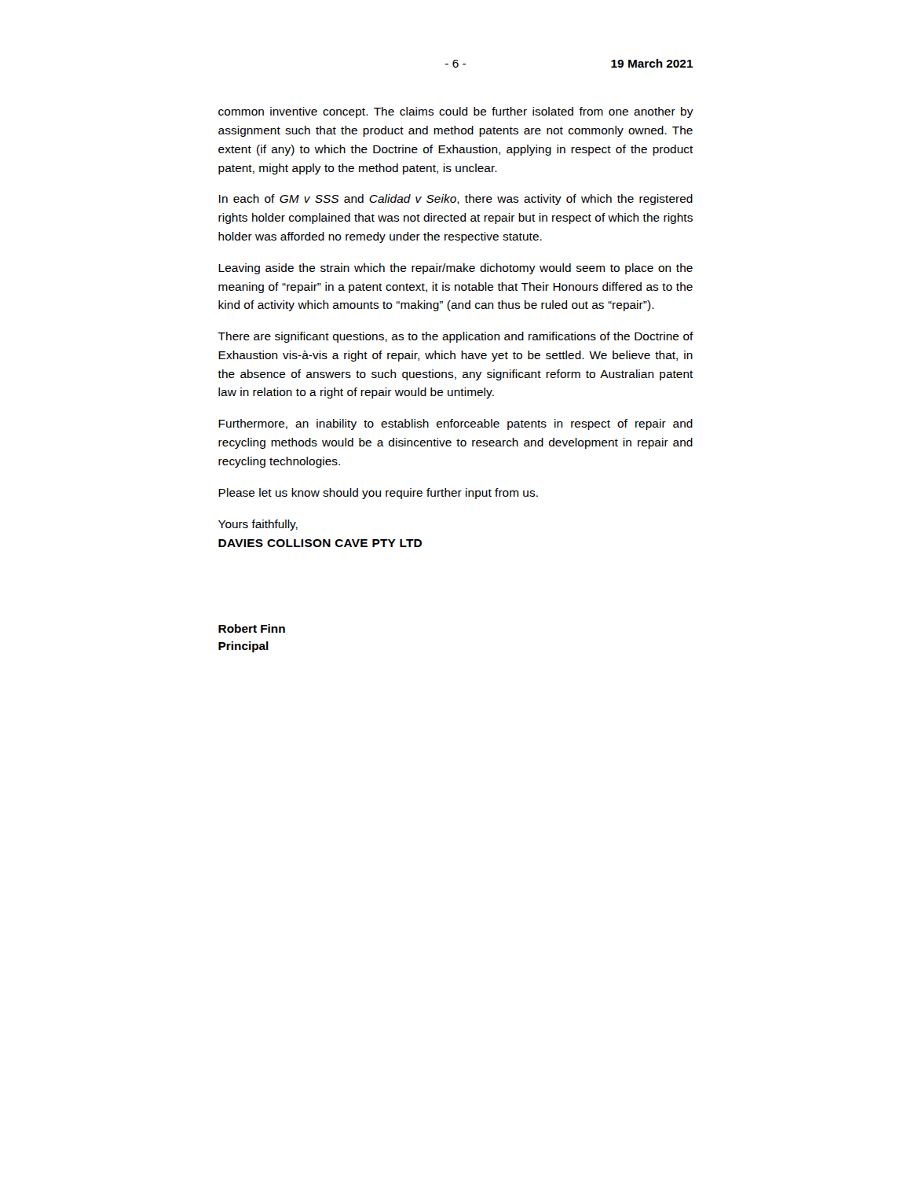- 6 - 19 March 2021
common inventive concept. The claims could be further isolated from one another by assignment such that the product and method patents are not commonly owned. The extent (if any) to which the Doctrine of Exhaustion, applying in respect of the product patent, might apply to the method patent, is unclear.
In each of GM v SSS and Calidad v Seiko, there was activity of which the registered rights holder complained that was not directed at repair but in respect of which the rights holder was afforded no remedy under the respective statute.
Leaving aside the strain which the repair/make dichotomy would seem to place on the meaning of “repair” in a patent context, it is notable that Their Honours differed as to the kind of activity which amounts to “making” (and can thus be ruled out as “repair”).
There are significant questions, as to the application and ramifications of the Doctrine of Exhaustion vis-à-vis a right of repair, which have yet to be settled. We believe that, in the absence of answers to such questions, any significant reform to Australian patent law in relation to a right of repair would be untimely.
Furthermore, an inability to establish enforceable patents in respect of repair and recycling methods would be a disincentive to research and development in repair and recycling technologies.
Please let us know should you require further input from us.
Yours faithfully,
DAVIES COLLISON CAVE PTY LTD
Robert Finn
Principal